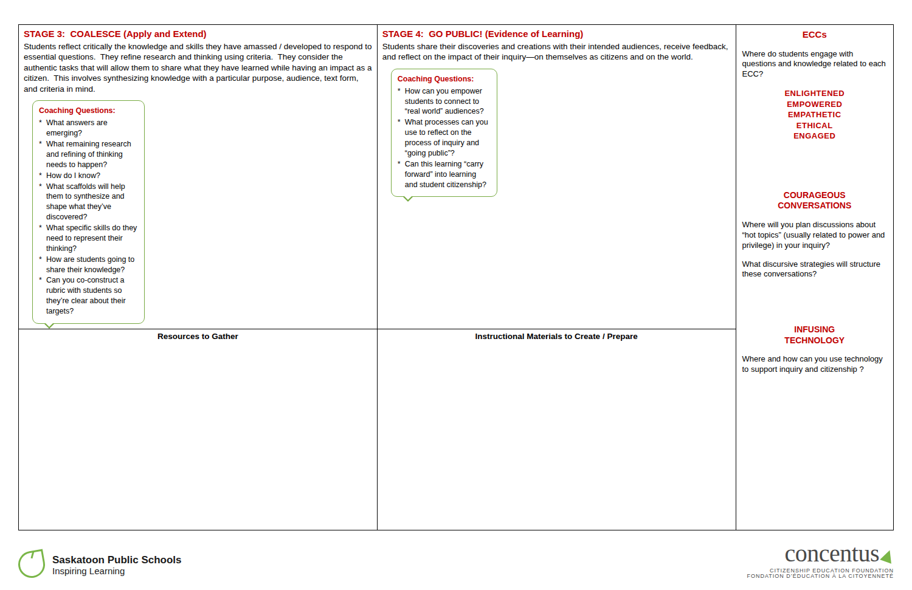| STAGE 3: COALESCE (Apply and Extend) Students reflect critically the knowledge and skills they have amassed / developed to respond to essential questions. They refine research and thinking using criteria. They consider the authentic tasks that will allow them to share what they have learned while having an impact as a citizen. This involves synthesizing knowledge with a particular purpose, audience, text form, and criteria in mind. Coaching Questions: What answers are emerging? What remaining research and refining of thinking needs to happen? How do I know? What scaffolds will help them to synthesize and shape what they’ve discovered? What specific skills do they need to represent their thinking? How are students going to share their knowledge? Can you co-construct a rubric with students so they’re clear about their targets? | STAGE 4: GO PUBLIC! (Evidence of Learning) Students share their discoveries and creations with their intended audiences, receive feedback, and reflect on the impact of their inquiry—on themselves as citizens and on the world. Coaching Questions: How can you empower students to connect to “real world” audiences? What processes can you use to reflect on the process of inquiry and “going public”? Can this learning “carry forward” into learning and student citizenship? | ECCs Where do students engage with questions and knowledge related to each ECC? ENLIGHTENED EMPOWERED EMPATHETIC ETHICAL ENGAGED COURAGEOUS CONVERSATIONS Where will you plan discussions about “hot topics” (usually related to power and privilege) in your inquiry? What discursive strategies will structure these conversations? INFUSING TECHNOLOGY Where and how can you use technology to support inquiry and citizenship ? |
| Resources to Gather | Instructional Materials to Create / Prepare |
Saskatoon Public Schools
Inspiring Learning
concentus
CITIZENSHIP EDUCATION FOUNDATION
FONDATION D’ÉDUCATION À LA CITOYENNETÉ